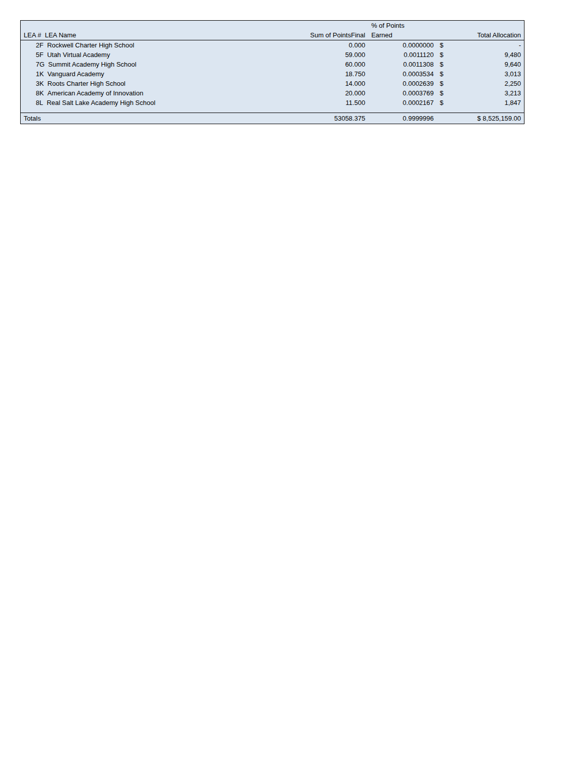| | | % of Points | |
| --- | --- | --- | --- |
| LEA # LEA Name | Sum of PointsFinal | Earned | Total Allocation |
| 2F Rockwell Charter High School | 0.000 | 0.0000000 | $ - |
| 5F Utah Virtual Academy | 59.000 | 0.0011120 | $ 9,480 |
| 7G Summit Academy High School | 60.000 | 0.0011308 | $ 9,640 |
| 1K Vanguard Academy | 18.750 | 0.0003534 | $ 3,013 |
| 3K Roots Charter High School | 14.000 | 0.0002639 | $ 2,250 |
| 8K American Academy of Innovation | 20.000 | 0.0003769 | $ 3,213 |
| 8L Real Salt Lake Academy High School | 11.500 | 0.0002167 | $ 1,847 |
| Totals | 53058.375 | 0.9999996 | $ 8,525,159.00 |